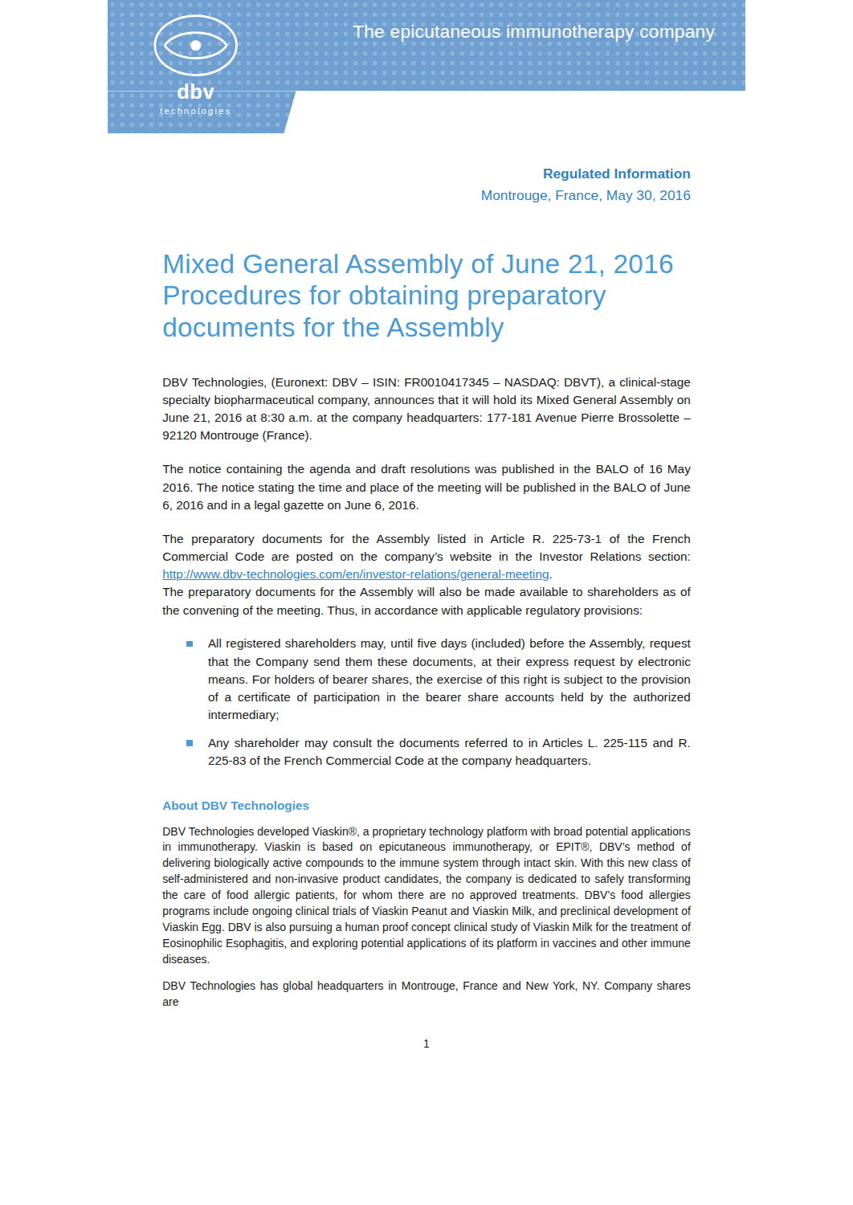The epicutaneous immunotherapy company
dbv
technologies
Regulated Information
Montrouge, France, May 30, 2016
Mixed General Assembly of June 21, 2016
Procedures for obtaining preparatory
documents for the Assembly
DBV Technologies, (Euronext: DBV – ISIN: FR0010417345 – NASDAQ: DBVT), a clinical-stage specialty biopharmaceutical company, announces that it will hold its Mixed General Assembly on June 21, 2016 at 8:30 a.m. at the company headquarters: 177-181 Avenue Pierre Brossolette – 92120 Montrouge (France).
The notice containing the agenda and draft resolutions was published in the BALO of 16 May 2016. The notice stating the time and place of the meeting will be published in the BALO of June 6, 2016 and in a legal gazette on June 6, 2016.
The preparatory documents for the Assembly listed in Article R. 225-73-1 of the French Commercial Code are posted on the company’s website in the Investor Relations section: http://www.dbv-technologies.com/en/investor-relations/general-meeting.
The preparatory documents for the Assembly will also be made available to shareholders as of the convening of the meeting. Thus, in accordance with applicable regulatory provisions:
All registered shareholders may, until five days (included) before the Assembly, request that the Company send them these documents, at their express request by electronic means. For holders of bearer shares, the exercise of this right is subject to the provision of a certificate of participation in the bearer share accounts held by the authorized intermediary;
Any shareholder may consult the documents referred to in Articles L. 225-115 and R. 225-83 of the French Commercial Code at the company headquarters.
About DBV Technologies
DBV Technologies developed Viaskin®, a proprietary technology platform with broad potential applications in immunotherapy. Viaskin is based on epicutaneous immunotherapy, or EPIT®, DBV’s method of delivering biologically active compounds to the immune system through intact skin. With this new class of self-administered and non-invasive product candidates, the company is dedicated to safely transforming the care of food allergic patients, for whom there are no approved treatments. DBV’s food allergies programs include ongoing clinical trials of Viaskin Peanut and Viaskin Milk, and preclinical development of Viaskin Egg. DBV is also pursuing a human proof concept clinical study of Viaskin Milk for the treatment of Eosinophilic Esophagitis, and exploring potential applications of its platform in vaccines and other immune diseases.
DBV Technologies has global headquarters in Montrouge, France and New York, NY. Company shares are
1